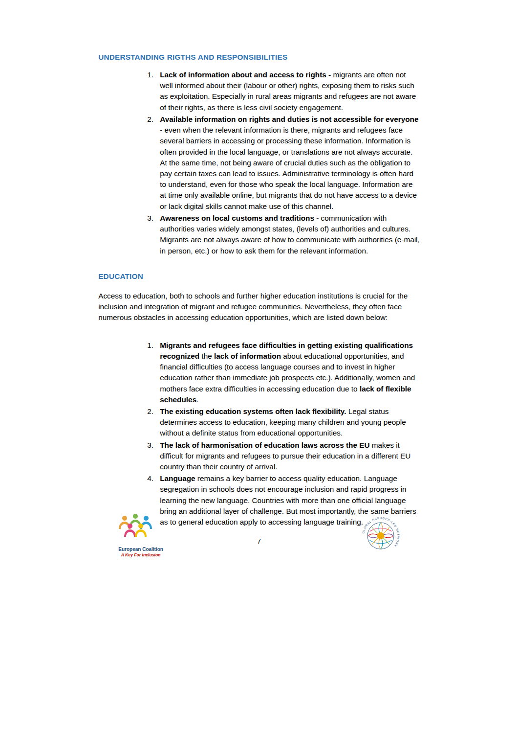Understanding Rigths and Responsibilities
Lack of information about and access to rights - migrants are often not well informed about their (labour or other) rights, exposing them to risks such as exploitation. Especially in rural areas migrants and refugees are not aware of their rights, as there is less civil society engagement.
Available information on rights and duties is not accessible for everyone - even when the relevant information is there, migrants and refugees face several barriers in accessing or processing these information. Information is often provided in the local language, or translations are not always accurate. At the same time, not being aware of crucial duties such as the obligation to pay certain taxes can lead to issues. Administrative terminology is often hard to understand, even for those who speak the local language. Information are at time only available online, but migrants that do not have access to a device or lack digital skills cannot make use of this channel.
Awareness on local customs and traditions - communication with authorities varies widely amongst states, (levels of) authorities and cultures. Migrants are not always aware of how to communicate with authorities (e-mail, in person, etc.) or how to ask them for the relevant information.
Education
Access to education, both to schools and further higher education institutions is crucial for the inclusion and integration of migrant and refugee communities. Nevertheless, they often face numerous obstacles in accessing education opportunities, which are listed down below:
Migrants and refugees face difficulties in getting existing qualifications recognized the lack of information about educational opportunities, and financial difficulties (to access language courses and to invest in higher education rather than immediate job prospects etc.). Additionally, women and mothers face extra difficulties in accessing education due to lack of flexible schedules.
The existing education systems often lack flexibility. Legal status determines access to education, keeping many children and young people without a definite status from educational opportunities.
The lack of harmonisation of education laws across the EU makes it difficult for migrants and refugees to pursue their education in a different EU country than their country of arrival.
Language remains a key barrier to access quality education. Language segregation in schools does not encourage inclusion and rapid progress in learning the new language. Countries with more than one official language bring an additional layer of challenge. But most importantly, the same barriers as to general education apply to accessing language training.
7
European Coalition
A Key For Inclusion
GLOBAL REFUGEE-LED NETWORK